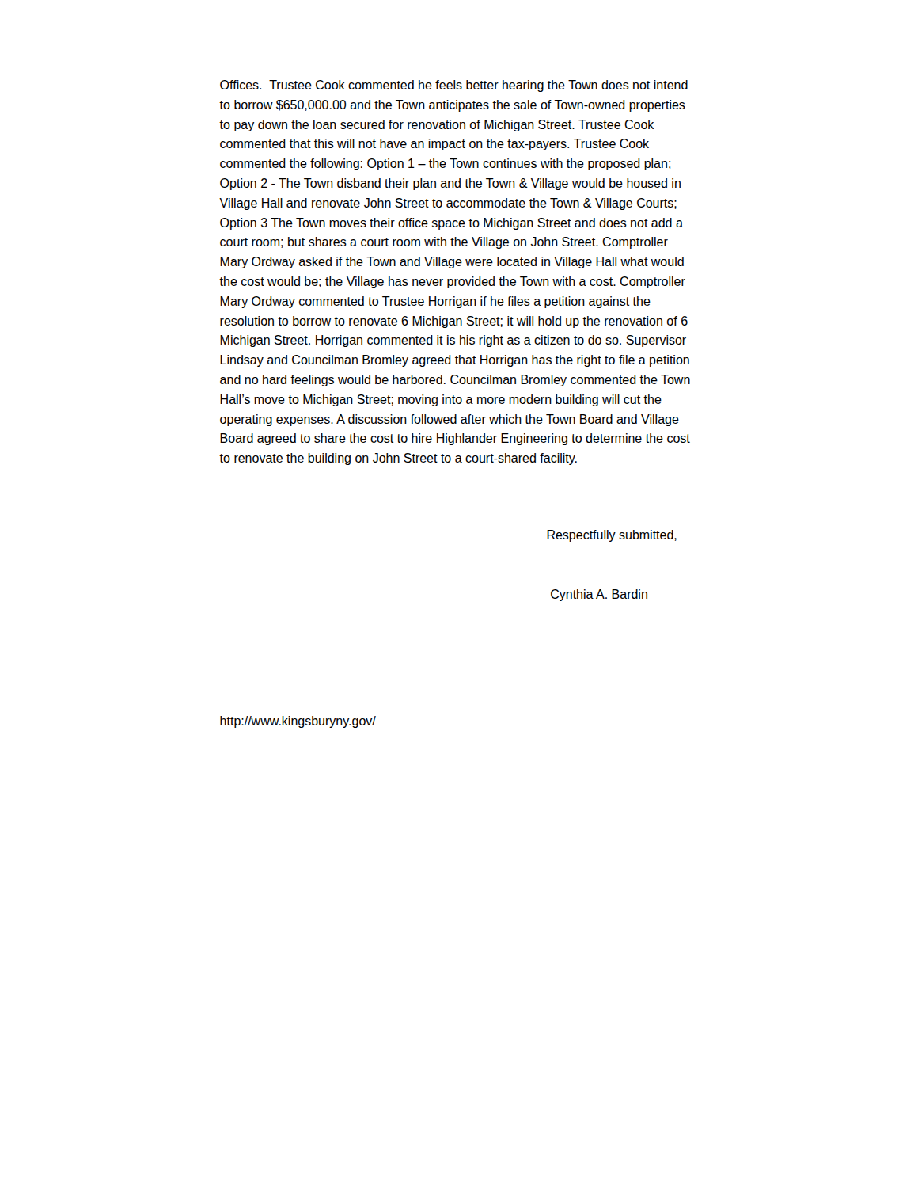Offices. Trustee Cook commented he feels better hearing the Town does not intend to borrow $650,000.00 and the Town anticipates the sale of Town-owned properties to pay down the loan secured for renovation of Michigan Street. Trustee Cook commented that this will not have an impact on the tax-payers. Trustee Cook commented the following: Option 1 – the Town continues with the proposed plan; Option 2 - The Town disband their plan and the Town & Village would be housed in Village Hall and renovate John Street to accommodate the Town & Village Courts; Option 3 The Town moves their office space to Michigan Street and does not add a court room; but shares a court room with the Village on John Street. Comptroller Mary Ordway asked if the Town and Village were located in Village Hall what would the cost would be; the Village has never provided the Town with a cost. Comptroller Mary Ordway commented to Trustee Horrigan if he files a petition against the resolution to borrow to renovate 6 Michigan Street; it will hold up the renovation of 6 Michigan Street. Horrigan commented it is his right as a citizen to do so. Supervisor Lindsay and Councilman Bromley agreed that Horrigan has the right to file a petition and no hard feelings would be harbored. Councilman Bromley commented the Town Hall’s move to Michigan Street; moving into a more modern building will cut the operating expenses. A discussion followed after which the Town Board and Village Board agreed to share the cost to hire Highlander Engineering to determine the cost to renovate the building on John Street to a court-shared facility.
Respectfully submitted,
Cynthia A. Bardin
http://www.kingsburyny.gov/